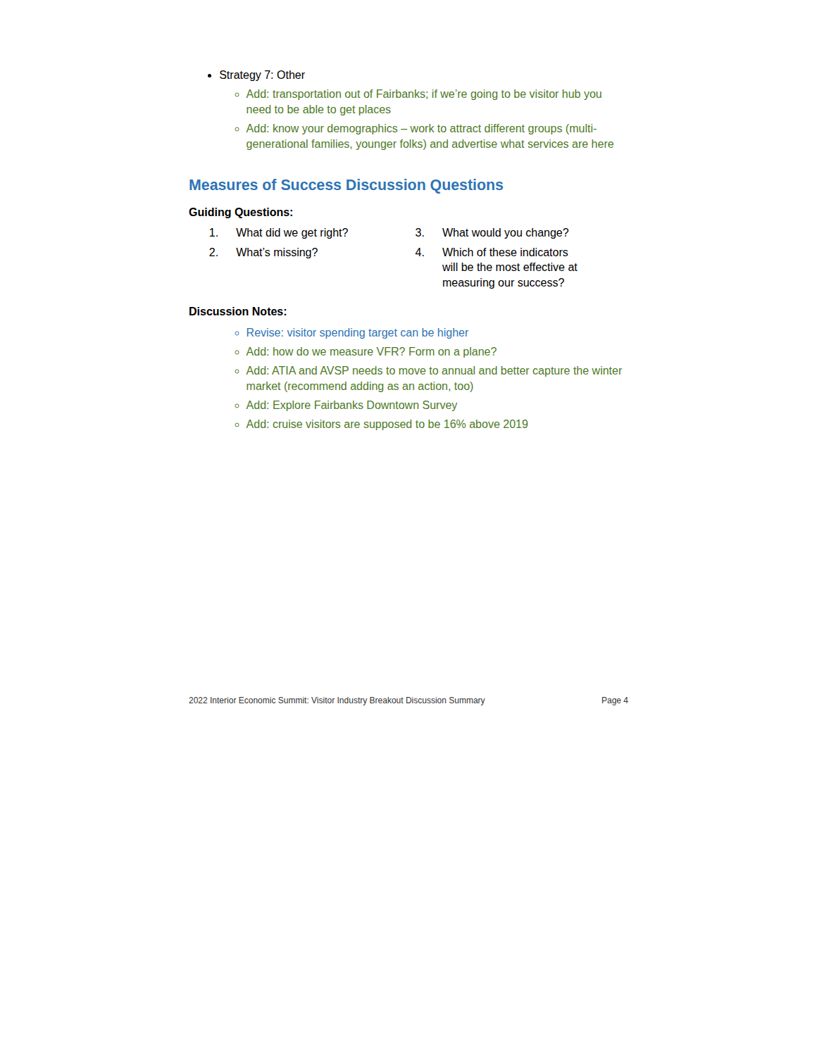Strategy 7: Other
Add: transportation out of Fairbanks; if we’re going to be visitor hub you need to be able to get places
Add: know your demographics – work to attract different groups (multi-generational families, younger folks) and advertise what services are here
Measures of Success Discussion Questions
Guiding Questions:
| 1. | What did we get right? | 3. | What would you change? |
| 2. | What’s missing? | 4. | Which of these indicators will be the most effective at measuring our success? |
Discussion Notes:
Revise: visitor spending target can be higher
Add: how do we measure VFR? Form on a plane?
Add: ATIA and AVSP needs to move to annual and better capture the winter market (recommend adding as an action, too)
Add: Explore Fairbanks Downtown Survey
Add: cruise visitors are supposed to be 16% above 2019
2022 Interior Economic Summit: Visitor Industry Breakout Discussion Summary
Page 4